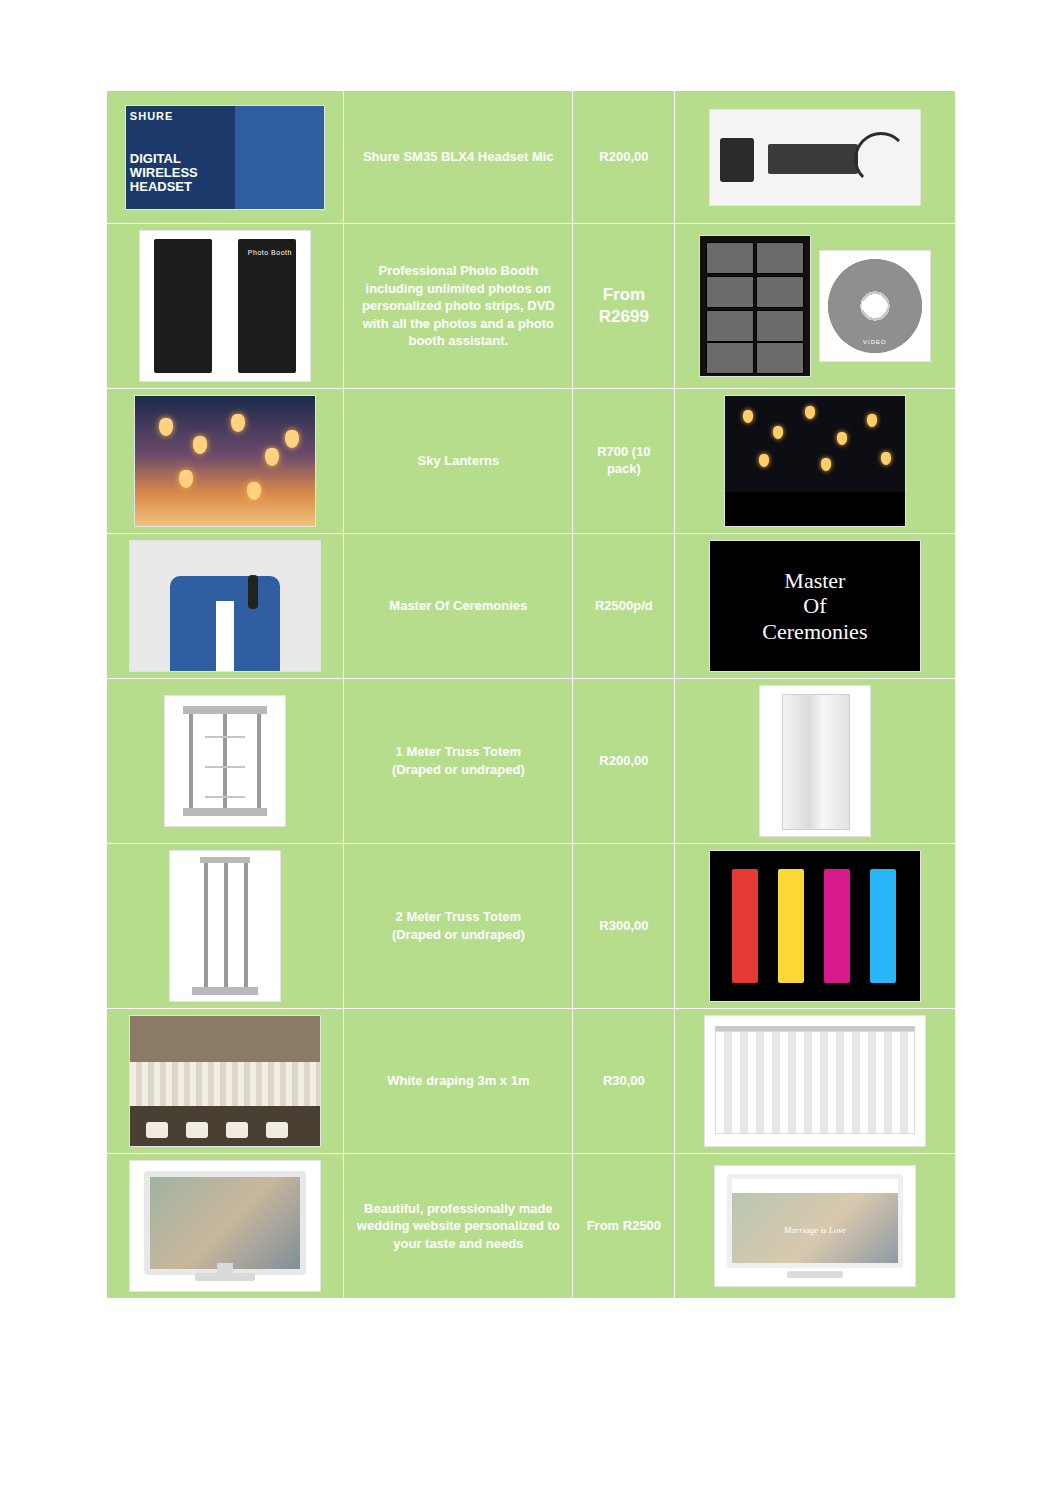| SHURE Digital Wireless Headset | Shure SM35 BLX4 Headset Mic | R200,00 | |
| Photo Booth | Professional Photo Booth including unlimited photos on personalized photo strips, DVD with all the photos and a photo booth assistant. | From R2699 | DVD VIDEO |
| | Sky Lanterns | R700 (10 pack) | |
| | Master Of Ceremonies | R2500p/d | Master Of Ceremonies |
| | 1 Meter Truss Totem (Draped or undraped) | R200,00 | |
| | 2 Meter Truss Totem (Draped or undraped) | R300,00 | |
| | White draping 3m x 1m | R30,00 | |
| | Beautiful, professionally made wedding website personalized to your taste and needs | From R2500 | Marriage is Love |